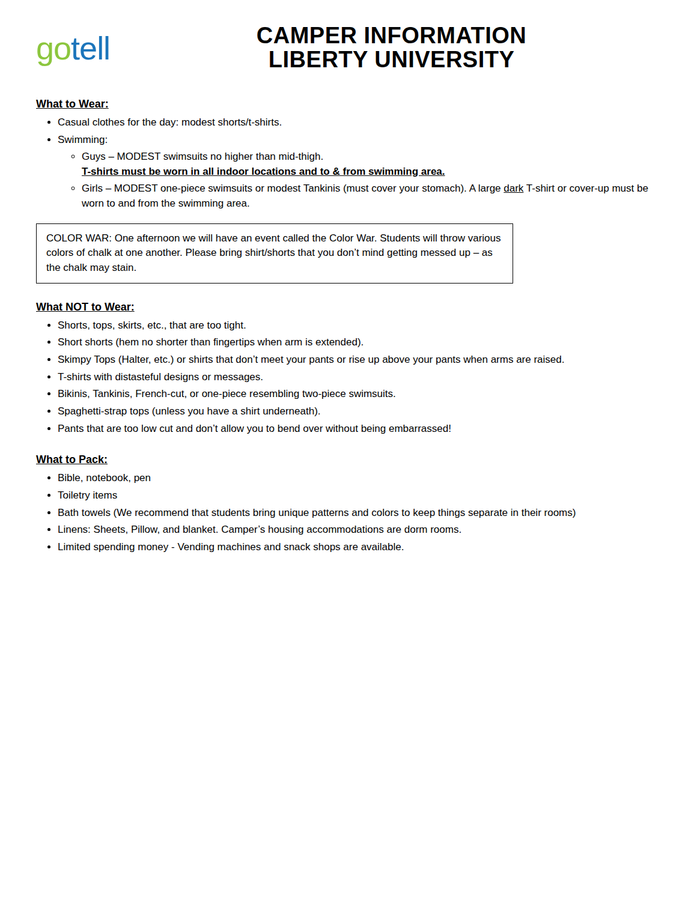go tell
CAMPER INFORMATION
LIBERTY UNIVERSITY
What to Wear:
Casual clothes for the day: modest shorts/t-shirts.
Swimming:
Guys – MODEST swimsuits no higher than mid-thigh.
T-shirts must be worn in all indoor locations and to & from swimming area.
Girls – MODEST one-piece swimsuits or modest Tankinis (must cover your stomach). A large dark T-shirt or cover-up must be worn to and from the swimming area.
COLOR WAR: One afternoon we will have an event called the Color War. Students will throw various colors of chalk at one another. Please bring shirt/shorts that you don’t mind getting messed up – as the chalk may stain.
What NOT to Wear:
Shorts, tops, skirts, etc., that are too tight.
Short shorts (hem no shorter than fingertips when arm is extended).
Skimpy Tops (Halter, etc.) or shirts that don’t meet your pants or rise up above your pants when arms are raised.
T-shirts with distasteful designs or messages.
Bikinis, Tankinis, French-cut, or one-piece resembling two-piece swimsuits.
Spaghetti-strap tops (unless you have a shirt underneath).
Pants that are too low cut and don’t allow you to bend over without being embarrassed!
What to Pack:
Bible, notebook, pen
Toiletry items
Bath towels (We recommend that students bring unique patterns and colors to keep things separate in their rooms)
Linens: Sheets, Pillow, and blanket. Camper’s housing accommodations are dorm rooms.
Limited spending money - Vending machines and snack shops are available.